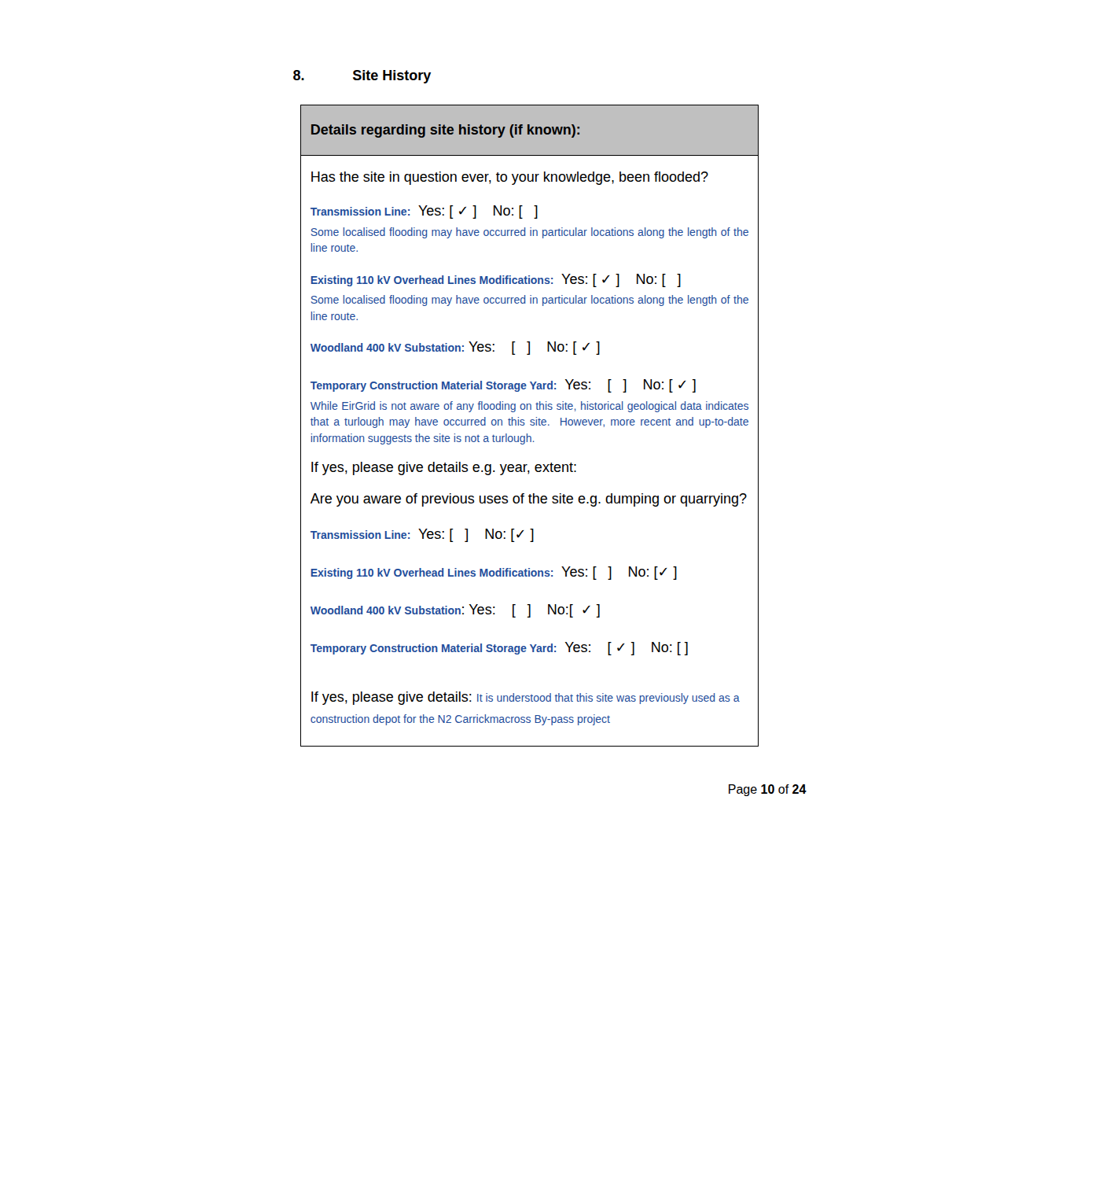8. Site History
Details regarding site history (if known):
Has the site in question ever, to your knowledge, been flooded?
Transmission Line: Yes: [ ✓ ] No: [ ]
Some localised flooding may have occurred in particular locations along the length of the line route.
Existing 110 kV Overhead Lines Modifications: Yes: [ ✓ ] No: [ ]
Some localised flooding may have occurred in particular locations along the length of the line route.
Woodland 400 kV Substation: Yes: [ ] No: [ ✓ ]
Temporary Construction Material Storage Yard: Yes: [ ] No: [ ✓ ]
While EirGrid is not aware of any flooding on this site, historical geological data indicates that a turlough may have occurred on this site. However, more recent and up-to-date information suggests the site is not a turlough.
If yes, please give details e.g. year, extent:
Are you aware of previous uses of the site e.g. dumping or quarrying?
Transmission Line: Yes: [ ] No: [✓ ]
Existing 110 kV Overhead Lines Modifications: Yes: [ ] No: [✓ ]
Woodland 400 kV Substation: Yes: [ ] No:[ ✓ ]
Temporary Construction Material Storage Yard: Yes: [ ✓ ] No: [ ]
If yes, please give details: It is understood that this site was previously used as a construction depot for the N2 Carrickmacross By-pass project
Page 10 of 24